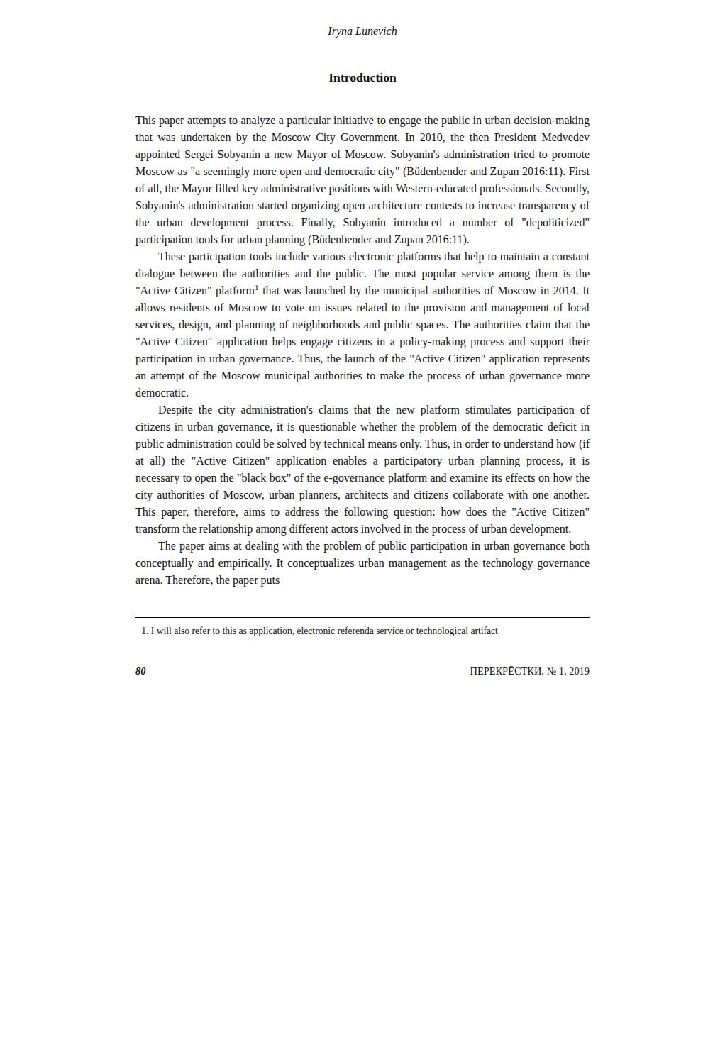Iryna Lunevich
Introduction
This paper attempts to analyze a particular initiative to engage the public in urban decision-making that was undertaken by the Moscow City Government. In 2010, the then President Medvedev appointed Sergei Sobyanin a new Mayor of Moscow. Sobyanin's administration tried to promote Moscow as "a seemingly more open and democratic city" (Büdenbender and Zupan 2016:11). First of all, the Mayor filled key administrative positions with Western-educated professionals. Secondly, Sobyanin's administration started organizing open architecture contests to increase transparency of the urban development process. Finally, Sobyanin introduced a number of "depoliticized" participation tools for urban planning (Büdenbender and Zupan 2016:11).
These participation tools include various electronic platforms that help to maintain a constant dialogue between the authorities and the public. The most popular service among them is the "Active Citizen" platform1 that was launched by the municipal authorities of Moscow in 2014. It allows residents of Moscow to vote on issues related to the provision and management of local services, design, and planning of neighborhoods and public spaces. The authorities claim that the "Active Citizen" application helps engage citizens in a policy-making process and support their participation in urban governance. Thus, the launch of the "Active Citizen" application represents an attempt of the Moscow municipal authorities to make the process of urban governance more democratic.
Despite the city administration's claims that the new platform stimulates participation of citizens in urban governance, it is questionable whether the problem of the democratic deficit in public administration could be solved by technical means only. Thus, in order to understand how (if at all) the "Active Citizen" application enables a participatory urban planning process, it is necessary to open the "black box" of the e-governance platform and examine its effects on how the city authorities of Moscow, urban planners, architects and citizens collaborate with one another. This paper, therefore, aims to address the following question: how does the "Active Citizen" transform the relationship among different actors involved in the process of urban development.
The paper aims at dealing with the problem of public participation in urban governance both conceptually and empirically. It conceptualizes urban management as the technology governance arena. Therefore, the paper puts
I will also refer to this as application, electronic referenda service or technological artifact
80 ПЕРЕКРЁСТКИ, № 1, 2019